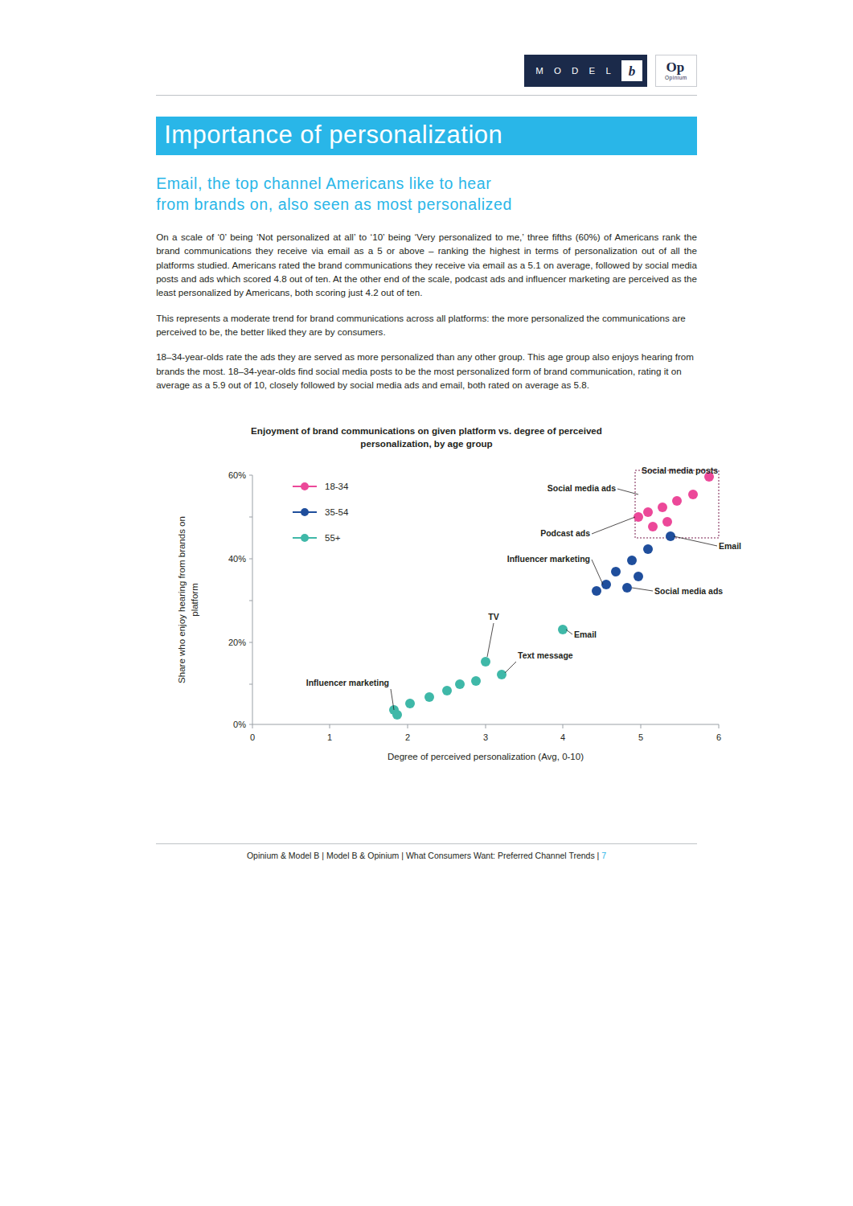M O D E L b
Op Opinium
Importance of personalization
Email, the top channel Americans like to hear
from brands on, also seen as most personalized
On a scale of ‘0’ being ‘Not personalized at all’ to ‘10’ being ‘Very personalized to me,’ three fifths (60%) of Americans rank the brand communications they receive via email as a 5 or above – ranking the highest in terms of personalization out of all the platforms studied. Americans rated the brand communications they receive via email as a 5.1 on average, followed by social media posts and ads which scored 4.8 out of ten. At the other end of the scale, podcast ads and influencer marketing are perceived as the least personalized by Americans, both scoring just 4.2 out of ten.
This represents a moderate trend for brand communications across all platforms: the more personalized the communications are perceived to be, the better liked they are by consumers.
18–34-year-olds rate the ads they are served as more personalized than any other group. This age group also enjoys hearing from brands the most. 18–34-year-olds find social media posts to be the most personalized form of brand communication, rating it on average as a 5.9 out of 10, closely followed by social media ads and email, both rated on average as 5.8.
Enjoyment of brand communications on given platform vs. degree of perceived personalization, by age group
60% 40% 20% 0% 0 1 2 3 4 5 6 Degree of perceived personalization (Avg, 0-10) Share who enjoy hearing from brands on platform 18-34 35-54 55+ Social media posts Social media ads Podcast ads Email Influencer marketing Social media ads TV Email Text message Influencer marketing
Opinium & Model B | Model B & Opinium | What Consumers Want: Preferred Channel Trends | 7